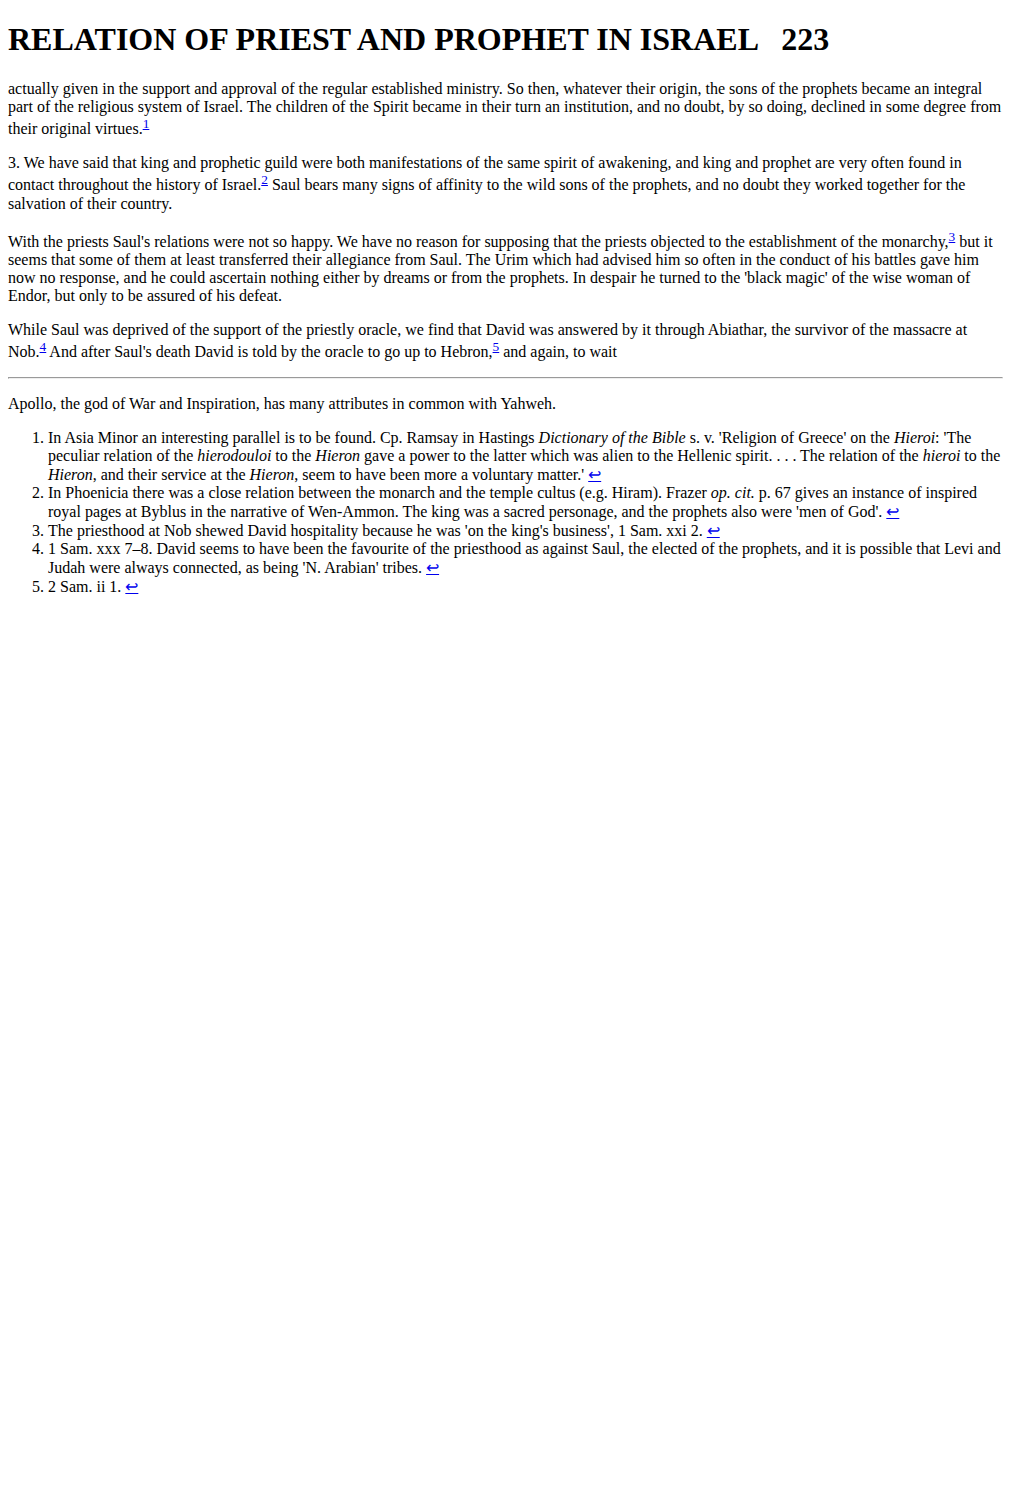RELATION OF PRIEST AND PROPHET IN ISRAEL 223
actually given in the support and approval of the regular established ministry. So then, whatever their origin, the sons of the prophets became an integral part of the religious system of Israel. The children of the Spirit became in their turn an institution, and no doubt, by so doing, declined in some degree from their original virtues.1
3. We have said that king and prophetic guild were both manifestations of the same spirit of awakening, and king and prophet are very often found in contact throughout the history of Israel.2 Saul bears many signs of affinity to the wild sons of the prophets, and no doubt they worked together for the salvation of their country.
With the priests Saul's relations were not so happy. We have no reason for supposing that the priests objected to the establishment of the monarchy,3 but it seems that some of them at least transferred their allegiance from Saul. The Urim which had advised him so often in the conduct of his battles gave him now no response, and he could ascertain nothing either by dreams or from the prophets. In despair he turned to the 'black magic' of the wise woman of Endor, but only to be assured of his defeat.
While Saul was deprived of the support of the priestly oracle, we find that David was answered by it through Abiathar, the survivor of the massacre at Nob.4 And after Saul's death David is told by the oracle to go up to Hebron,5 and again, to wait
Apollo, the god of War and Inspiration, has many attributes in common with Yahweh.
In Asia Minor an interesting parallel is to be found. Cp. Ramsay in Hastings Dictionary of the Bible s. v. 'Religion of Greece' on the Hieroi: 'The peculiar relation of the hierodouloi to the Hieron gave a power to the latter which was alien to the Hellenic spirit. . . . The relation of the hieroi to the Hieron, and their service at the Hieron, seem to have been more a voluntary matter.' ↩
In Phoenicia there was a close relation between the monarch and the temple cultus (e.g. Hiram). Frazer op. cit. p. 67 gives an instance of inspired royal pages at Byblus in the narrative of Wen-Ammon. The king was a sacred personage, and the prophets also were 'men of God'. ↩
The priesthood at Nob shewed David hospitality because he was 'on the king's business', 1 Sam. xxi 2. ↩
1 Sam. xxx 7–8. David seems to have been the favourite of the priesthood as against Saul, the elected of the prophets, and it is possible that Levi and Judah were always connected, as being 'N. Arabian' tribes. ↩
2 Sam. ii 1. ↩